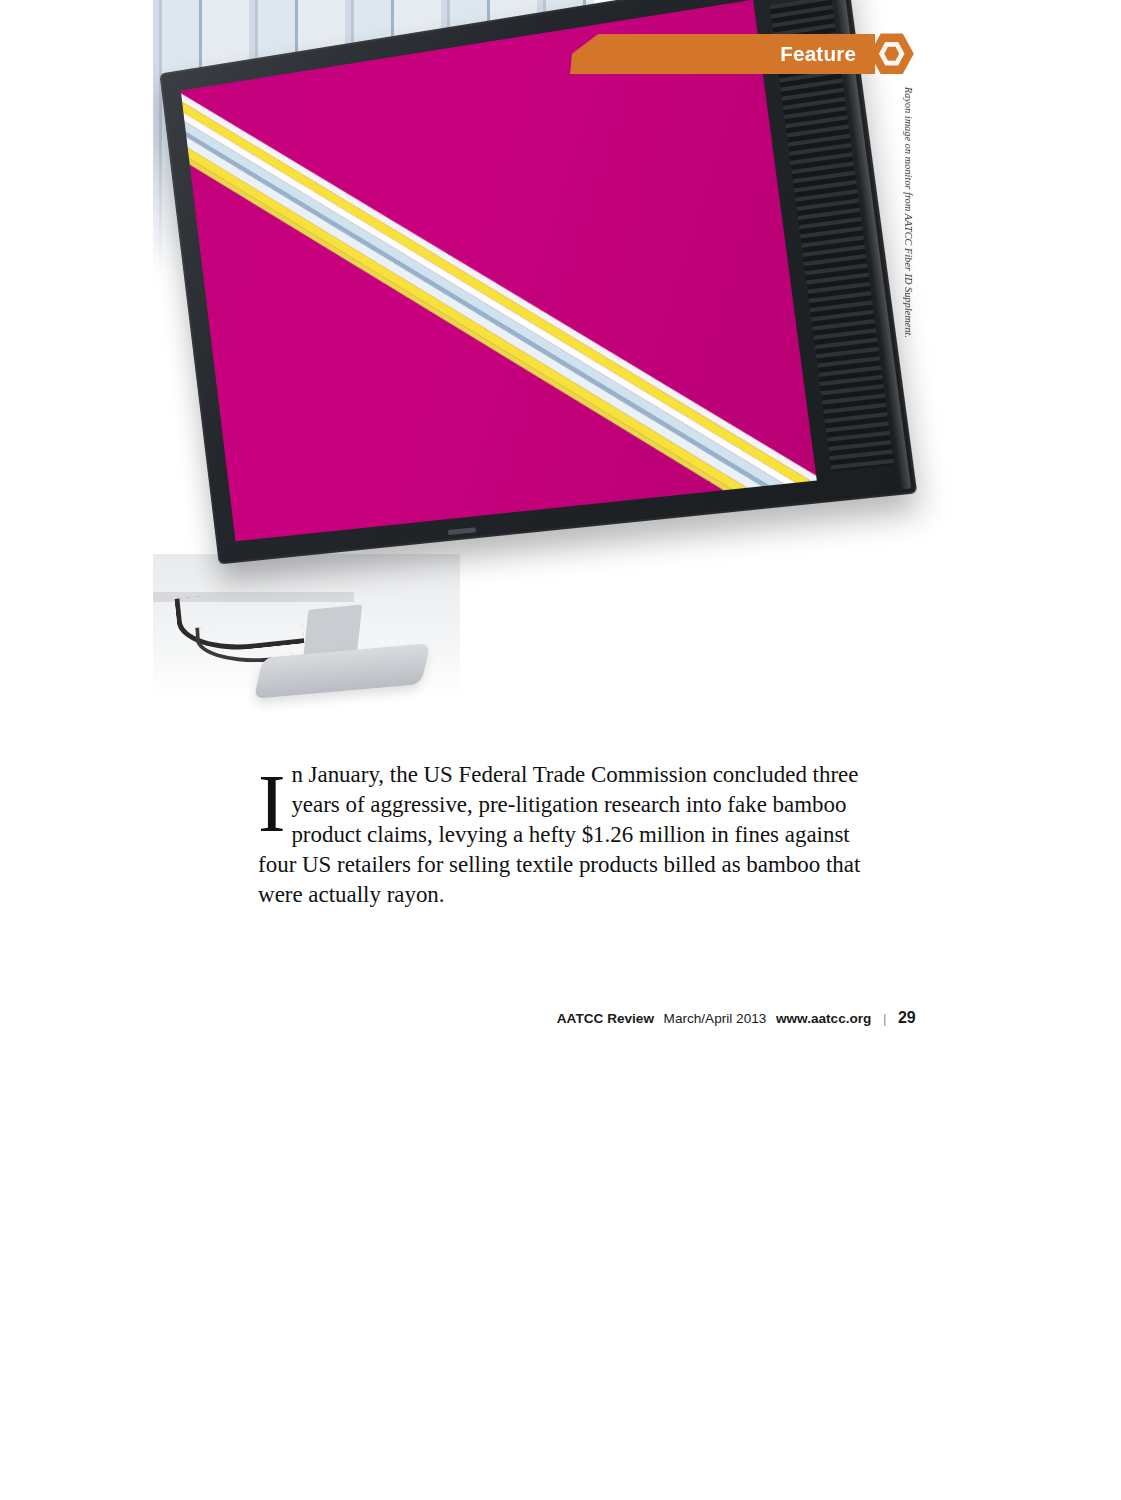Feature
Rayon image on monitor from AATCC Fiber ID Supplement.
In January, the US Federal Trade Commission concluded three years of aggressive, pre-litigation research into fake bamboo product claims, levying a hefty $1.26 million in fines against four US retailers for selling textile products billed as bamboo that were actually rayon.
AATCC Review March/April 2013 www.aatcc.org | 29